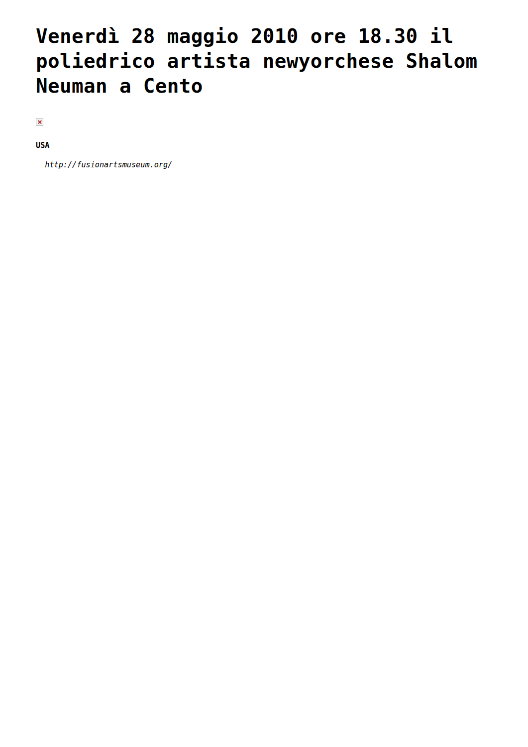Venerdì 28 maggio 2010 ore 18.30 il poliedrico artista newyorchese Shalom Neuman a Cento
USA
http://fusionartsmuseum.org/